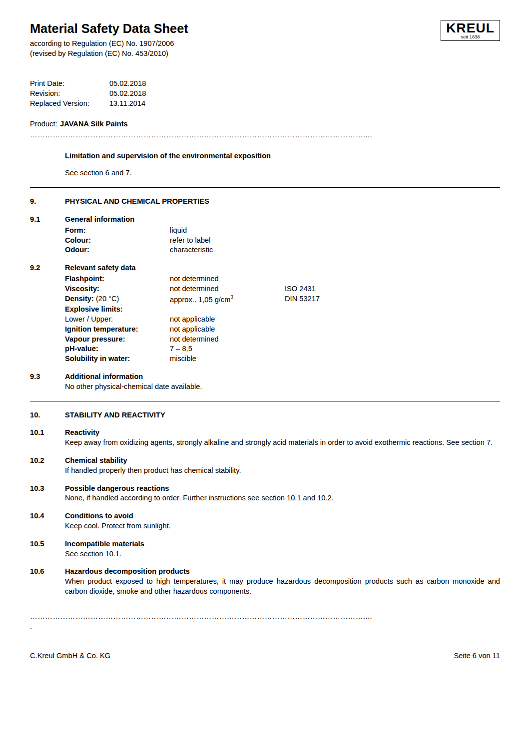Material Safety Data Sheet
according to Regulation (EC) No. 1907/2006
(revised by Regulation (EC) No. 453/2010)
KREULseit 1838
| Print Date: | 05.02.2018 |
| Revision: | 05.02.2018 |
| Replaced Version: | 13.11.2014 |
Product: JAVANA Silk Paints
……………………………………………………………………………………………………………………....
Limitation and supervision of the environmental exposition
See section 6 and 7.
9.
PHYSICAL AND CHEMICAL PROPERTIES
9.1
General information
| Form: | liquid |
| Colour: | refer to label |
| Odour: | characteristic |
9.2
Relevant safety data
| Flashpoint: | not determined | |
| Viscosity: | not determined | ISO 2431 |
| Density: (20 °C) | approx.. 1,05 g/cm 3 | DIN 53217 |
| Explosive limits: | | |
| Lower / Upper: | not applicable | |
| Ignition temperature: | not applicable | |
| Vapour pressure: | not determined | |
| pH-value: | 7 – 8,5 | |
| Solubility in water: | miscible | |
9.3
Additional information
No other physical-chemical date available.
10.
STABILITY AND REACTIVITY
10.1
Reactivity
Keep away from oxidizing agents, strongly alkaline and strongly acid materials in order to avoid exothermic reactions. See section 7.
10.2
Chemical stability
If handled properly then product has chemical stability.
10.3
Possible dangerous reactions
None, if handled according to order. Further instructions see section 10.1 and 10.2.
10.4
Conditions to avoid
Keep cool. Protect from sunlight.
10.5
Incompatible materials
See section 10.1.
10.6
Hazardous decomposition products
When product exposed to high temperatures, it may produce hazardous decomposition products such as carbon monoxide and carbon dioxide, smoke and other hazardous components.
……………………………………………………………………………………………………………………....
.
C.Kreul GmbH & Co. KG
Seite 6 von 11